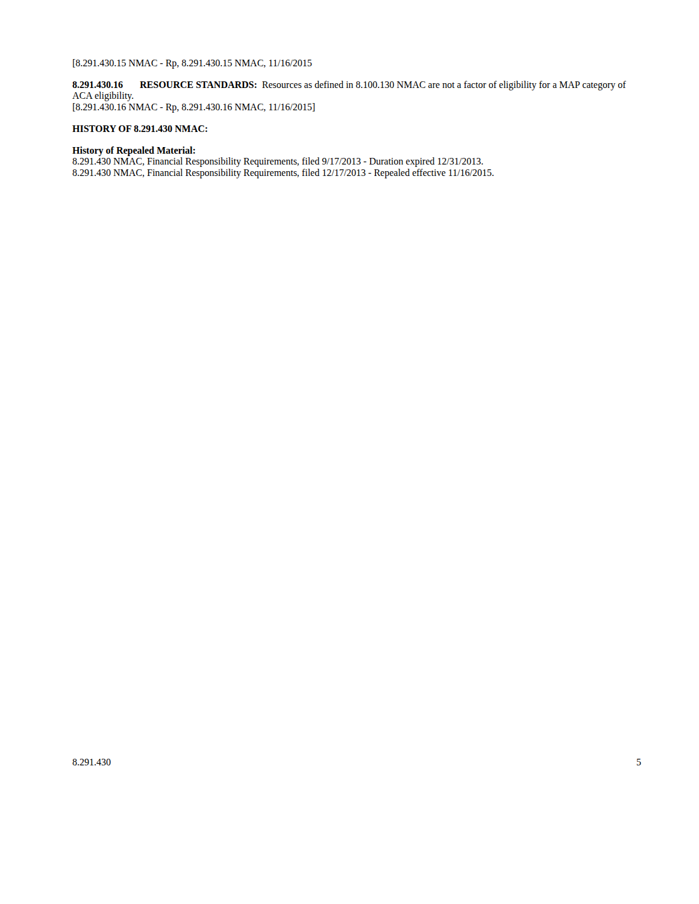[8.291.430.15 NMAC - Rp, 8.291.430.15 NMAC, 11/16/2015
8.291.430.16 RESOURCE STANDARDS: Resources as defined in 8.100.130 NMAC are not a factor of eligibility for a MAP category of ACA eligibility.
[8.291.430.16 NMAC - Rp, 8.291.430.16 NMAC, 11/16/2015]
HISTORY OF 8.291.430 NMAC:
History of Repealed Material:
8.291.430 NMAC, Financial Responsibility Requirements, filed 9/17/2013 - Duration expired 12/31/2013.
8.291.430 NMAC, Financial Responsibility Requirements, filed 12/17/2013 - Repealed effective 11/16/2015.
8.291.430 5